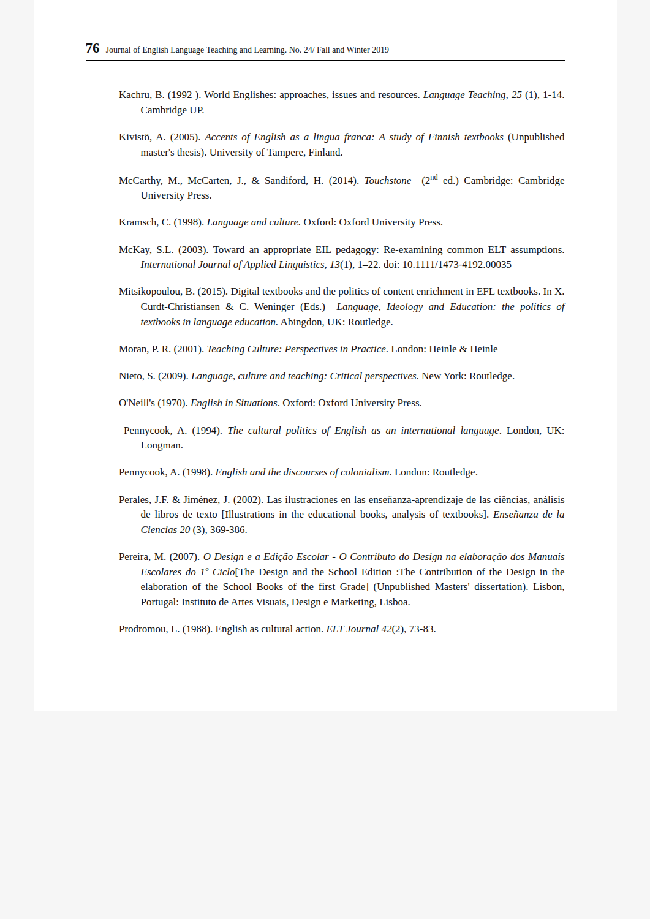76 Journal of English Language Teaching and Learning. No. 24/ Fall and Winter 2019
Kachru, B. (1992 ). World Englishes: approaches, issues and resources. Language Teaching, 25 (1), 1-14. Cambridge UP.
Kivistö, A. (2005). Accents of English as a lingua franca: A study of Finnish textbooks (Unpublished master's thesis). University of Tampere, Finland.
McCarthy, M., McCarten, J., & Sandiford, H. (2014). Touchstone (2nd ed.) Cambridge: Cambridge University Press.
Kramsch, C. (1998). Language and culture. Oxford: Oxford University Press.
McKay, S.L. (2003). Toward an appropriate EIL pedagogy: Re-examining common ELT assumptions. International Journal of Applied Linguistics, 13(1), 1–22. doi: 10.1111/1473-4192.00035
Mitsikopoulou, B. (2015). Digital textbooks and the politics of content enrichment in EFL textbooks. In X. Curdt-Christiansen & C. Weninger (Eds.) Language, Ideology and Education: the politics of textbooks in language education. Abingdon, UK: Routledge.
Moran, P. R. (2001). Teaching Culture: Perspectives in Practice. London: Heinle & Heinle
Nieto, S. (2009). Language, culture and teaching: Critical perspectives. New York: Routledge.
O'Neill's (1970). English in Situations. Oxford: Oxford University Press.
Pennycook, A. (1994). The cultural politics of English as an international language. London, UK: Longman.
Pennycook, A. (1998). English and the discourses of colonialism. London: Routledge.
Perales, J.F. & Jiménez, J. (2002). Las ilustraciones en las enseñanza-aprendizaje de las ciências, análisis de libros de texto [Illustrations in the educational books, analysis of textbooks]. Enseñanza de la Ciencias 20 (3), 369-386.
Pereira, M. (2007). O Design e a Edição Escolar - O Contributo do Design na elaboraçâo dos Manuais Escolares do 1º Ciclo[The Design and the School Edition :The Contribution of the Design in the elaboration of the School Books of the first Grade] (Unpublished Masters' dissertation). Lisbon, Portugal: Instituto de Artes Visuais, Design e Marketing, Lisboa.
Prodromou, L. (1988). English as cultural action. ELT Journal 42(2), 73-83.